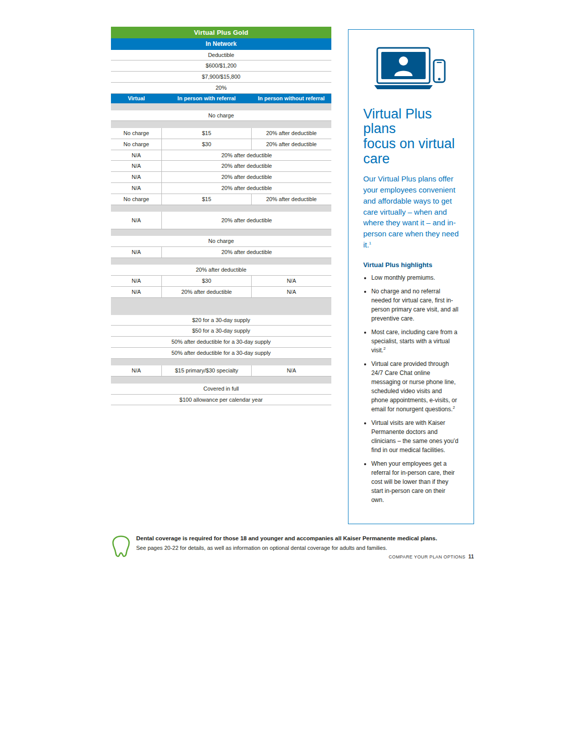| Virtual Plus Gold |
| In Network |
| Deductible |
| $600/$1,200 |
| $7,900/$15,800 |
| 20% |
| Virtual | In person with referral | In person without referral |
| No charge |
| No charge | $15 | 20% after deductible |
| No charge | $30 | 20% after deductible |
| N/A | 20% after deductible |
| N/A | 20% after deductible |
| N/A | 20% after deductible |
| N/A | 20% after deductible |
| No charge | $15 | 20% after deductible |
| N/A | 20% after deductible |
| No charge |
| N/A | 20% after deductible |
| 20% after deductible |
| N/A | $30 | N/A |
| N/A | 20% after deductible | N/A |
| $20 for a 30-day supply |
| $50 for a 30-day supply |
| 50% after deductible for a 30-day supply |
| 50% after deductible for a 30-day supply |
| N/A | $15 primary/$30 specialty | N/A |
| Covered in full |
| $100 allowance per calendar year |
Virtual Plus plans
focus on virtual care
Our Virtual Plus plans offer your employees convenient and affordable ways to get care virtually – when and where they want it – and in-person care when they need it.1
Virtual Plus highlights
Low monthly premiums.
No charge and no referral needed for virtual care, first in-person primary care visit, and all preventive care.
Most care, including care from a specialist, starts with a virtual visit.2
Virtual care provided through 24/7 Care Chat online messaging or nurse phone line, scheduled video visits and phone appointments, e-visits, or email for nonurgent questions.2
Virtual visits are with Kaiser Permanente doctors and clinicians – the same ones you’d find in our medical facilities.
When your employees get a referral for in-person care, their cost will be lower than if they start in-person care on their own.
Dental coverage is required for those 18 and younger and accompanies all Kaiser Permanente medical plans.
See pages 20-22 for details, as well as information on optional dental coverage for adults and families.
COMPARE YOUR PLAN OPTIONS 11